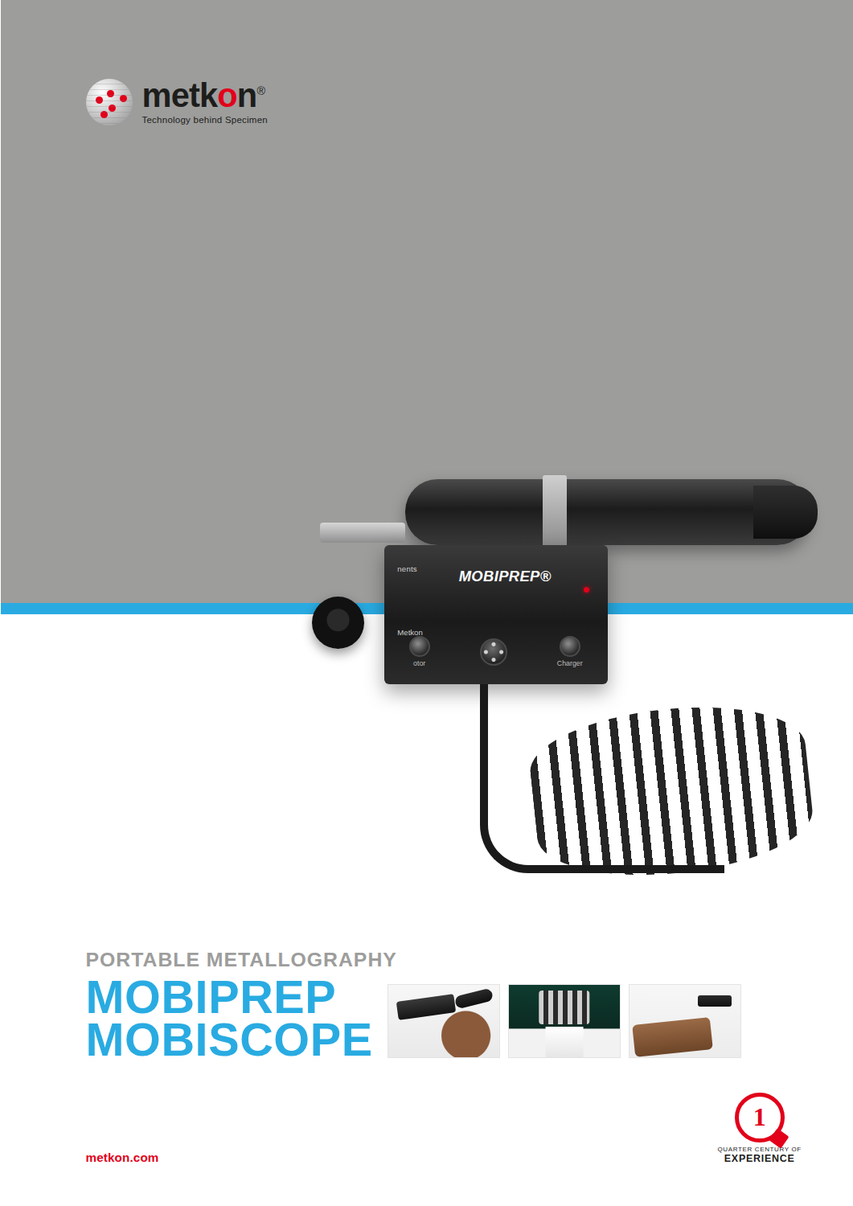metkon®
Technology behind Specimen
nents MOBIPREP® Metkon
otor
Charger
PORTABLE METALLOGRAPHY
Mobiprep Mobiscope
metkon.com
Quarter Century of
Experience